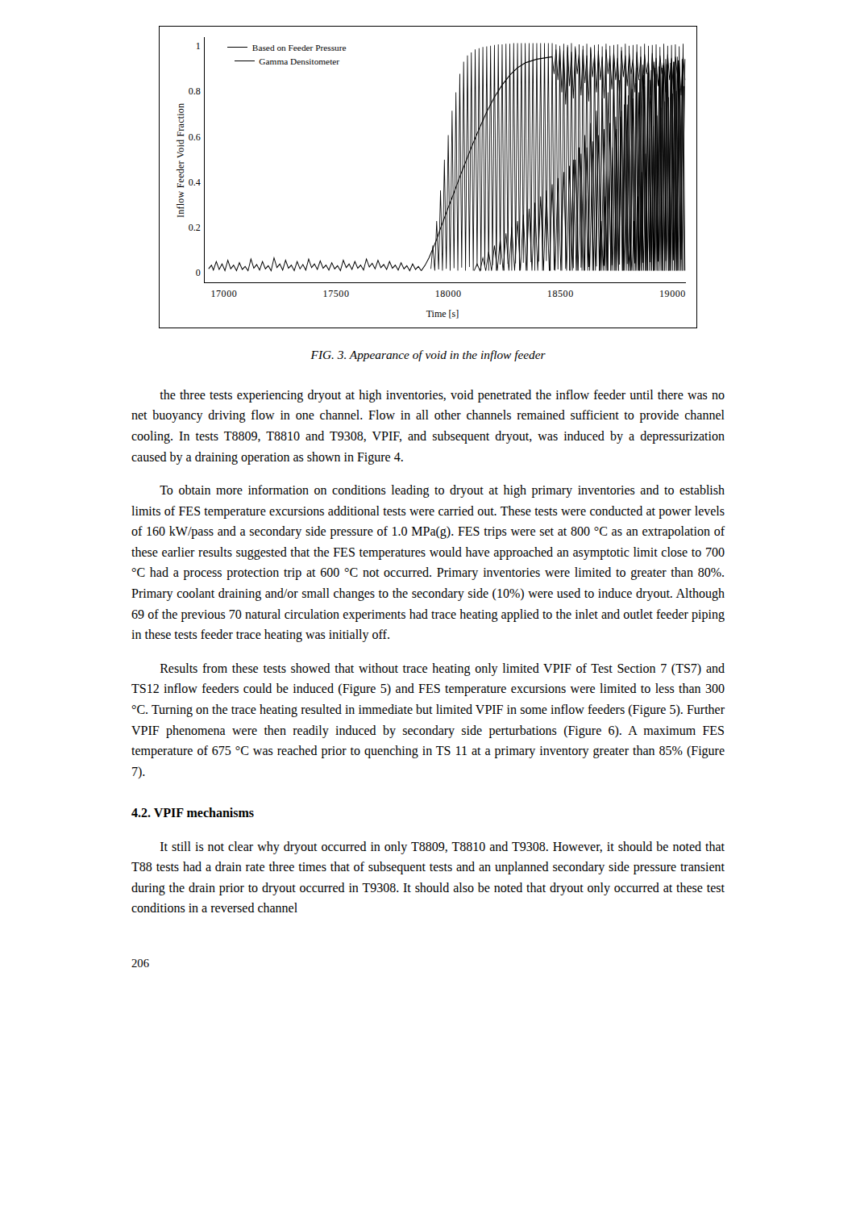Inflow Feeder Void Fraction
1 0.8 0.6 0.4 0.2 0
Based on Feeder Pressure
Gamma Densitometer
17000 17500 18000 18500 19000
Time [s]
FIG. 3. Appearance of void in the inflow feeder
the three tests experiencing dryout at high inventories, void penetrated the inflow feeder until there was no net buoyancy driving flow in one channel. Flow in all other channels remained sufficient to provide channel cooling. In tests T8809, T8810 and T9308, VPIF, and subsequent dryout, was induced by a depressurization caused by a draining operation as shown in Figure 4.
To obtain more information on conditions leading to dryout at high primary inventories and to establish limits of FES temperature excursions additional tests were carried out. These tests were conducted at power levels of 160 kW/pass and a secondary side pressure of 1.0 MPa(g). FES trips were set at 800 °C as an extrapolation of these earlier results suggested that the FES temperatures would have approached an asymptotic limit close to 700 °C had a process protection trip at 600 °C not occurred. Primary inventories were limited to greater than 80%. Primary coolant draining and/or small changes to the secondary side (10%) were used to induce dryout. Although 69 of the previous 70 natural circulation experiments had trace heating applied to the inlet and outlet feeder piping in these tests feeder trace heating was initially off.
Results from these tests showed that without trace heating only limited VPIF of Test Section 7 (TS7) and TS12 inflow feeders could be induced (Figure 5) and FES temperature excursions were limited to less than 300 °C. Turning on the trace heating resulted in immediate but limited VPIF in some inflow feeders (Figure 5). Further VPIF phenomena were then readily induced by secondary side perturbations (Figure 6). A maximum FES temperature of 675 °C was reached prior to quenching in TS 11 at a primary inventory greater than 85% (Figure 7).
4.2. VPIF mechanisms
It still is not clear why dryout occurred in only T8809, T8810 and T9308. However, it should be noted that T88 tests had a drain rate three times that of subsequent tests and an unplanned secondary side pressure transient during the drain prior to dryout occurred in T9308. It should also be noted that dryout only occurred at these test conditions in a reversed channel
206